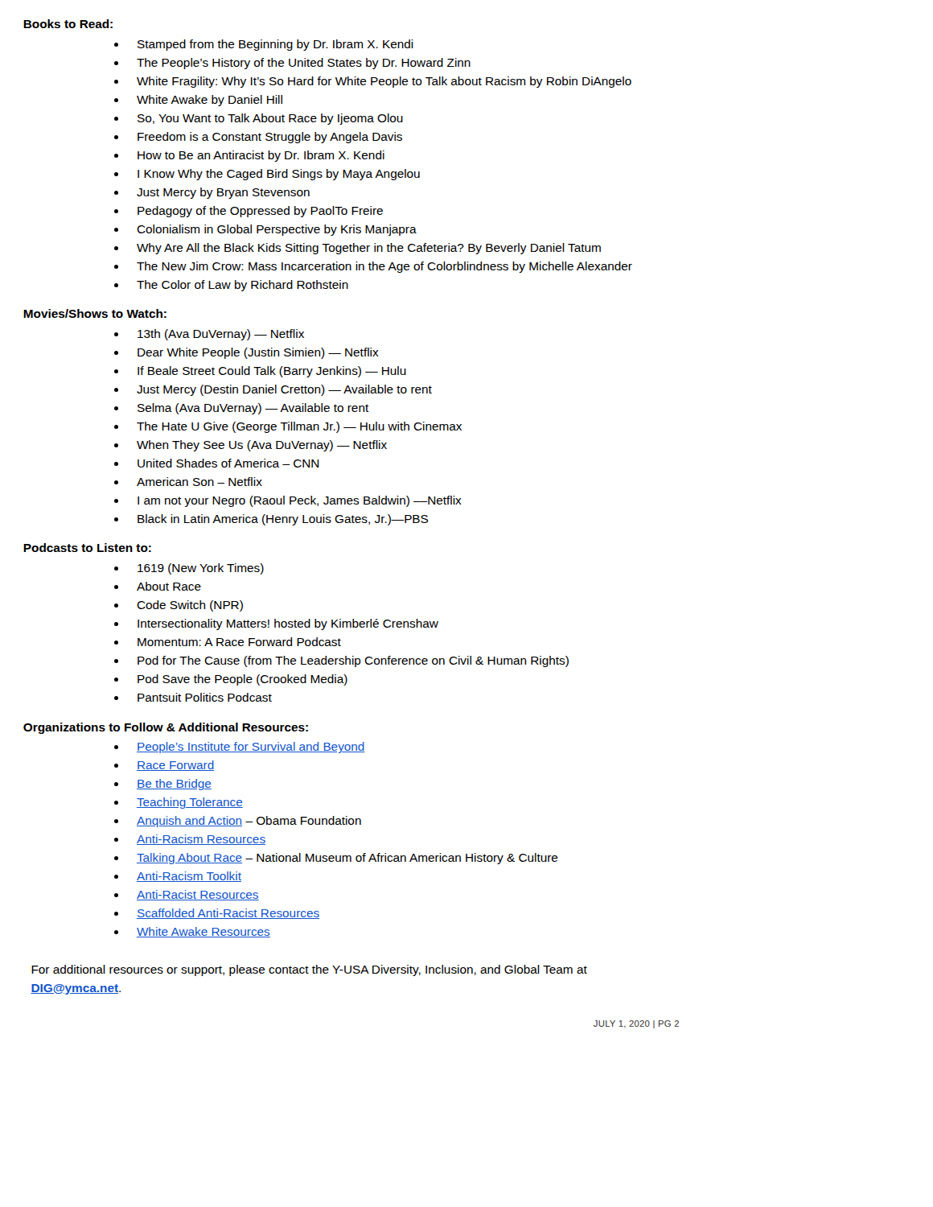Books to Read:
Stamped from the Beginning by Dr. Ibram X. Kendi
The People’s History of the United States by Dr. Howard Zinn
White Fragility: Why It’s So Hard for White People to Talk about Racism by Robin DiAngelo
White Awake by Daniel Hill
So, You Want to Talk About Race by Ijeoma Olou
Freedom is a Constant Struggle by Angela Davis
How to Be an Antiracist by Dr. Ibram X. Kendi
I Know Why the Caged Bird Sings by Maya Angelou
Just Mercy by Bryan Stevenson
Pedagogy of the Oppressed by PaolTo Freire
Colonialism in Global Perspective by Kris Manjapra
Why Are All the Black Kids Sitting Together in the Cafeteria? By Beverly Daniel Tatum
The New Jim Crow: Mass Incarceration in the Age of Colorblindness by Michelle Alexander
The Color of Law by Richard Rothstein
Movies/Shows to Watch:
13th (Ava DuVernay) — Netflix
Dear White People (Justin Simien) — Netflix
If Beale Street Could Talk (Barry Jenkins) — Hulu
Just Mercy (Destin Daniel Cretton) — Available to rent
Selma (Ava DuVernay) — Available to rent
The Hate U Give (George Tillman Jr.) — Hulu with Cinemax
When They See Us (Ava DuVernay) — Netflix
United Shades of America – CNN
American Son – Netflix
I am not your Negro (Raoul Peck, James Baldwin) ––Netflix
Black in Latin America (Henry Louis Gates, Jr.)—PBS
Podcasts to Listen to:
1619 (New York Times)
About Race
Code Switch (NPR)
Intersectionality Matters! hosted by Kimberlé Crenshaw
Momentum: A Race Forward Podcast
Pod for The Cause (from The Leadership Conference on Civil & Human Rights)
Pod Save the People (Crooked Media)
Pantsuit Politics Podcast
Organizations to Follow & Additional Resources:
People’s Institute for Survival and Beyond
Race Forward
Be the Bridge
Teaching Tolerance
Anquish and Action – Obama Foundation
Anti-Racism Resources
Talking About Race – National Museum of African American History & Culture
Anti-Racism Toolkit
Anti-Racist Resources
Scaffolded Anti-Racist Resources
White Awake Resources
For additional resources or support, please contact the Y-USA Diversity, Inclusion, and Global Team at DIG@ymca.net.
JULY 1, 2020 | PG 2